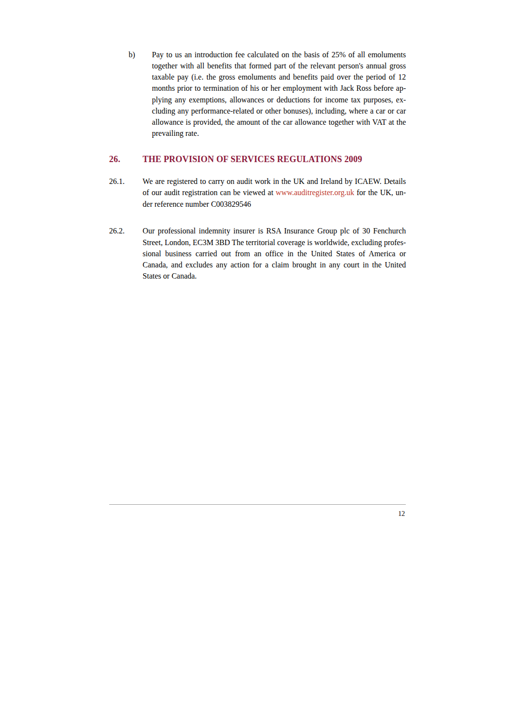b)
Pay to us an introduction fee calculated on the basis of 25% of all emoluments together with all benefits that formed part of the relevant person's annual gross taxable pay (i.e. the gross emoluments and benefits paid over the period of 12 months prior to termination of his or her employment with Jack Ross before applying any exemptions, allowances or deductions for income tax purposes, excluding any performance-related or other bonuses), including, where a car or car allowance is provided, the amount of the car allowance together with VAT at the prevailing rate.
26. THE PROVISION OF SERVICES REGULATIONS 2009
26.1.
We are registered to carry on audit work in the UK and Ireland by ICAEW. Details of our audit registration can be viewed at www.auditregister.org.uk for the UK, under reference number C003829546
26.2.
Our professional indemnity insurer is RSA Insurance Group plc of 30 Fenchurch Street, London, EC3M 3BD The territorial coverage is worldwide, excluding professional business carried out from an office in the United States of America or Canada, and excludes any action for a claim brought in any court in the United States or Canada.
12